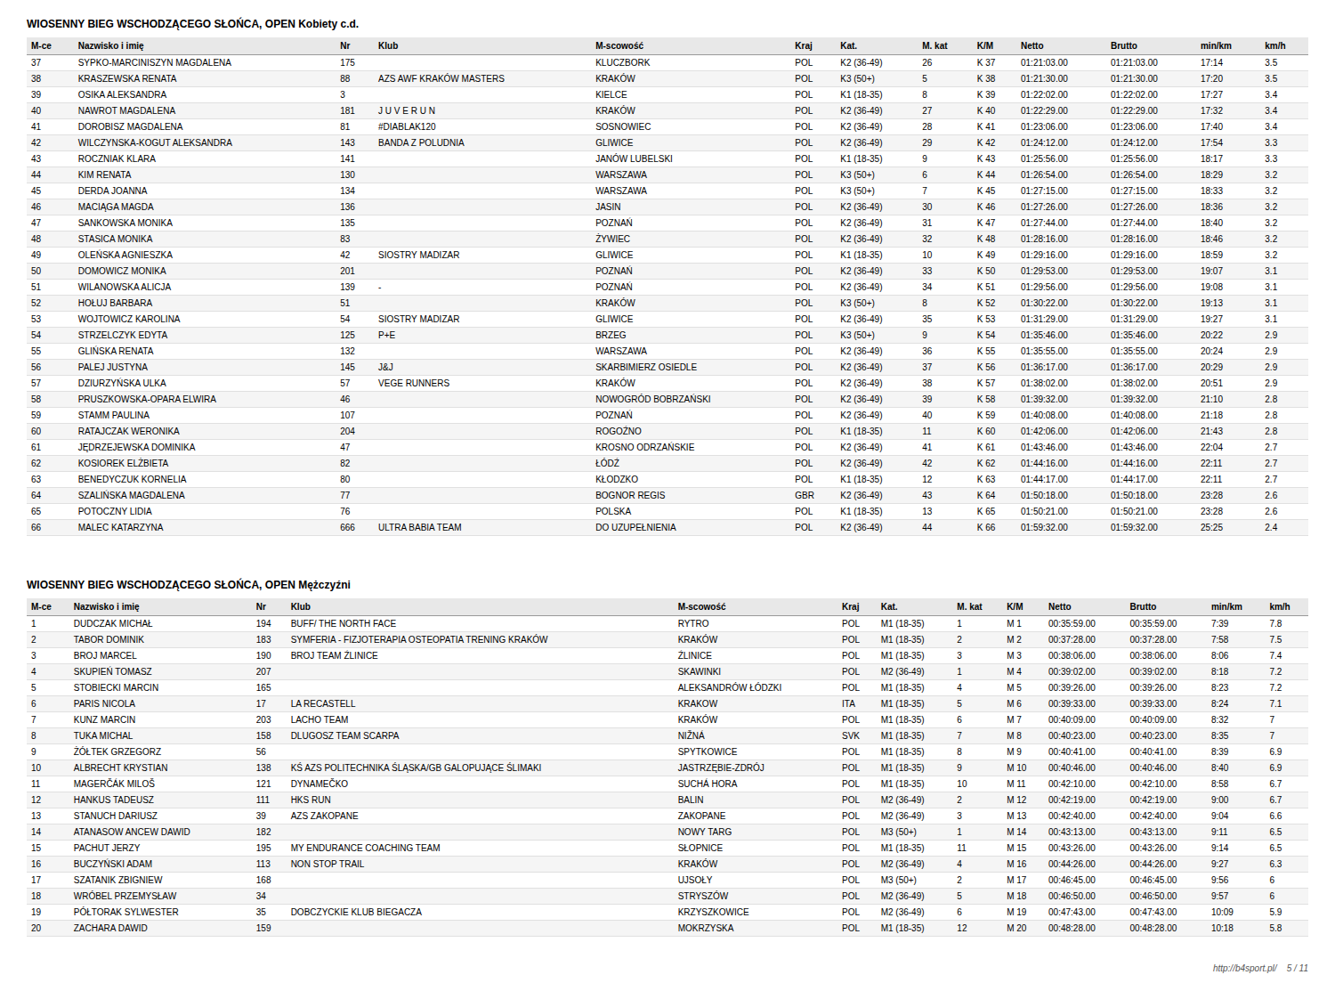WIOSENNY BIEG WSCHODZĄCEGO SŁOŃCA, OPEN Kobiety c.d.
| M-ce | Nazwisko i imię | Nr | Klub | M-scowość | Kraj | Kat. | M. kat | K/M | Netto | Brutto | min/km | km/h |
| --- | --- | --- | --- | --- | --- | --- | --- | --- | --- | --- | --- | --- |
| 37 | SYPKO-MARCINISZYN MAGDALENA | 175 | | KLUCZBORK | POL | K2 (36-49) | 26 | K 37 | 01:21:03.00 | 01:21:03.00 | 17:14 | 3.5 |
| 38 | KRASZEWSKA RENATA | 88 | AZS AWF KRAKÓW MASTERS | KRAKÓW | POL | K3 (50+) | 5 | K 38 | 01:21:30.00 | 01:21:30.00 | 17:20 | 3.5 |
| 39 | OSIKA ALEKSANDRA | 3 | | KIELCE | POL | K1 (18-35) | 8 | K 39 | 01:22:02.00 | 01:22:02.00 | 17:27 | 3.4 |
| 40 | NAWROT MAGDALENA | 181 | J U V E R U N | KRAKÓW | POL | K2 (36-49) | 27 | K 40 | 01:22:29.00 | 01:22:29.00 | 17:32 | 3.4 |
| 41 | DOROBISZ MAGDALENA | 81 | #DIABLAK120 | SOSNOWIEC | POL | K2 (36-49) | 28 | K 41 | 01:23:06.00 | 01:23:06.00 | 17:40 | 3.4 |
| 42 | WILCZYNSKA-KOGUT ALEKSANDRA | 143 | BANDA Z POLUDNIA | GLIWICE | POL | K2 (36-49) | 29 | K 42 | 01:24:12.00 | 01:24:12.00 | 17:54 | 3.3 |
| 43 | ROCZNIAK KLARA | 141 | | JANÓW LUBELSKI | POL | K1 (18-35) | 9 | K 43 | 01:25:56.00 | 01:25:56.00 | 18:17 | 3.3 |
| 44 | KIM RENATA | 130 | | WARSZAWA | POL | K3 (50+) | 6 | K 44 | 01:26:54.00 | 01:26:54.00 | 18:29 | 3.2 |
| 45 | DERDA JOANNA | 134 | | WARSZAWA | POL | K3 (50+) | 7 | K 45 | 01:27:15.00 | 01:27:15.00 | 18:33 | 3.2 |
| 46 | MACIĄGA MAGDA | 136 | | JASIN | POL | K2 (36-49) | 30 | K 46 | 01:27:26.00 | 01:27:26.00 | 18:36 | 3.2 |
| 47 | SANKOWSKA MONIKA | 135 | | POZNAŃ | POL | K2 (36-49) | 31 | K 47 | 01:27:44.00 | 01:27:44.00 | 18:40 | 3.2 |
| 48 | STASICA MONIKA | 83 | | ŻYWIEC | POL | K2 (36-49) | 32 | K 48 | 01:28:16.00 | 01:28:16.00 | 18:46 | 3.2 |
| 49 | OLEŃSKA AGNIESZKA | 42 | SIOSTRY MADIZAR | GLIWICE | POL | K1 (18-35) | 10 | K 49 | 01:29:16.00 | 01:29:16.00 | 18:59 | 3.2 |
| 50 | DOMOWICZ MONIKA | 201 | | POZNAŃ | POL | K2 (36-49) | 33 | K 50 | 01:29:53.00 | 01:29:53.00 | 19:07 | 3.1 |
| 51 | WILANOWSKA ALICJA | 139 | - | POZNAŃ | POL | K2 (36-49) | 34 | K 51 | 01:29:56.00 | 01:29:56.00 | 19:08 | 3.1 |
| 52 | HOŁUJ BARBARA | 51 | | KRAKÓW | POL | K3 (50+) | 8 | K 52 | 01:30:22.00 | 01:30:22.00 | 19:13 | 3.1 |
| 53 | WOJTOWICZ KAROLINA | 54 | SIOSTRY MADIZAR | GLIWICE | POL | K2 (36-49) | 35 | K 53 | 01:31:29.00 | 01:31:29.00 | 19:27 | 3.1 |
| 54 | STRZELCZYK EDYTA | 125 | P+E | BRZEG | POL | K3 (50+) | 9 | K 54 | 01:35:46.00 | 01:35:46.00 | 20:22 | 2.9 |
| 55 | GLIŃSKA RENATA | 132 | | WARSZAWA | POL | K2 (36-49) | 36 | K 55 | 01:35:55.00 | 01:35:55.00 | 20:24 | 2.9 |
| 56 | PALEJ JUSTYNA | 145 | J&J | SKARBIMIERZ OSIEDLE | POL | K2 (36-49) | 37 | K 56 | 01:36:17.00 | 01:36:17.00 | 20:29 | 2.9 |
| 57 | DZIURZYŃSKA ULKA | 57 | VEGE RUNNERS | KRAKÓW | POL | K2 (36-49) | 38 | K 57 | 01:38:02.00 | 01:38:02.00 | 20:51 | 2.9 |
| 58 | PRUSZKOWSKA-OPARA ELWIRA | 46 | | NOWOGRÓD BOBRZAŃSKI | POL | K2 (36-49) | 39 | K 58 | 01:39:32.00 | 01:39:32.00 | 21:10 | 2.8 |
| 59 | STAMM PAULINA | 107 | | POZNAŃ | POL | K2 (36-49) | 40 | K 59 | 01:40:08.00 | 01:40:08.00 | 21:18 | 2.8 |
| 60 | RATAJCZAK WERONIKA | 204 | | ROGOŹNO | POL | K1 (18-35) | 11 | K 60 | 01:42:06.00 | 01:42:06.00 | 21:43 | 2.8 |
| 61 | JĘDRZEJEWSKA DOMINIKA | 47 | | KROSNO ODRZAŃSKIE | POL | K2 (36-49) | 41 | K 61 | 01:43:46.00 | 01:43:46.00 | 22:04 | 2.7 |
| 62 | KOSIOREK ELŻBIETA | 82 | | ŁÓDŹ | POL | K2 (36-49) | 42 | K 62 | 01:44:16.00 | 01:44:16.00 | 22:11 | 2.7 |
| 63 | BENEDYCZUK KORNELIA | 80 | | KŁODZKO | POL | K1 (18-35) | 12 | K 63 | 01:44:17.00 | 01:44:17.00 | 22:11 | 2.7 |
| 64 | SZALIŃSKA MAGDALENA | 77 | | BOGNOR REGIS | GBR | K2 (36-49) | 43 | K 64 | 01:50:18.00 | 01:50:18.00 | 23:28 | 2.6 |
| 65 | POTOCZNY LIDIA | 76 | | POLSKA | POL | K1 (18-35) | 13 | K 65 | 01:50:21.00 | 01:50:21.00 | 23:28 | 2.6 |
| 66 | MALEC KATARZYNA | 666 | ULTRA BABIA TEAM | DO UZUPEŁNIENIA | POL | K2 (36-49) | 44 | K 66 | 01:59:32.00 | 01:59:32.00 | 25:25 | 2.4 |
WIOSENNY BIEG WSCHODZĄCEGO SŁOŃCA, OPEN Mężczyźni
| M-ce | Nazwisko i imię | Nr | Klub | M-scowość | Kraj | Kat. | M. kat | K/M | Netto | Brutto | min/km | km/h |
| --- | --- | --- | --- | --- | --- | --- | --- | --- | --- | --- | --- | --- |
| 1 | DUDCZAK MICHAŁ | 194 | BUFF/ THE NORTH FACE | RYTRO | POL | M1 (18-35) | 1 | M 1 | 00:35:59.00 | 00:35:59.00 | 7:39 | 7.8 |
| 2 | TABOR DOMINIK | 183 | SYMFERIA - FIZJOTERAPIA OSTEOPATIA TRENING KRAKÓW | KRAKÓW | POL | M1 (18-35) | 2 | M 2 | 00:37:28.00 | 00:37:28.00 | 7:58 | 7.5 |
| 3 | BROJ MARCEL | 190 | BROJ TEAM ŹLINICE | ŹLINICE | POL | M1 (18-35) | 3 | M 3 | 00:38:06.00 | 00:38:06.00 | 8:06 | 7.4 |
| 4 | SKUPIEŃ TOMASZ | 207 | | SKAWINKI | POL | M2 (36-49) | 1 | M 4 | 00:39:02.00 | 00:39:02.00 | 8:18 | 7.2 |
| 5 | STOBIECKI MARCIN | 165 | | ALEKSANDRÓW ŁÓDZKI | POL | M1 (18-35) | 4 | M 5 | 00:39:26.00 | 00:39:26.00 | 8:23 | 7.2 |
| 6 | PARIS NICOLA | 17 | LA RECASTELL | KRAKOW | ITA | M1 (18-35) | 5 | M 6 | 00:39:33.00 | 00:39:33.00 | 8:24 | 7.1 |
| 7 | KUNZ MARCIN | 203 | LACHO TEAM | KRAKÓW | POL | M1 (18-35) | 6 | M 7 | 00:40:09.00 | 00:40:09.00 | 8:32 | 7 |
| 8 | TUKA MICHAL | 158 | DLUGOSZ TEAM SCARPA | NIŽNÁ | SVK | M1 (18-35) | 7 | M 8 | 00:40:23.00 | 00:40:23.00 | 8:35 | 7 |
| 9 | ŻÓŁTEK GRZEGORZ | 56 | | SPYTKOWICE | POL | M1 (18-35) | 8 | M 9 | 00:40:41.00 | 00:40:41.00 | 8:39 | 6.9 |
| 10 | ALBRECHT KRYSTIAN | 138 | KŚ AZS POLITECHNIKA ŚLĄSKA/GB GALOPUJĄCE ŚLIMAKI | JASTRZĘBIE-ZDRÓJ | POL | M1 (18-35) | 9 | M 10 | 00:40:46.00 | 00:40:46.00 | 8:40 | 6.9 |
| 11 | MAGERČÁK MILOŠ | 121 | DYNAMEČKO | SUCHÁ HORA | POL | M1 (18-35) | 10 | M 11 | 00:42:10.00 | 00:42:10.00 | 8:58 | 6.7 |
| 12 | HANKUS TADEUSZ | 111 | HKS RUN | BALIN | POL | M2 (36-49) | 2 | M 12 | 00:42:19.00 | 00:42:19.00 | 9:00 | 6.7 |
| 13 | STANUCH DARIUSZ | 39 | AZS ZAKOPANE | ZAKOPANE | POL | M2 (36-49) | 3 | M 13 | 00:42:40.00 | 00:42:40.00 | 9:04 | 6.6 |
| 14 | ATANASOW ANCEW DAWID | 182 | | NOWY TARG | POL | M3 (50+) | 1 | M 14 | 00:43:13.00 | 00:43:13.00 | 9:11 | 6.5 |
| 15 | PACHUT JERZY | 195 | MY ENDURANCE COACHING TEAM | SŁOPNICE | POL | M1 (18-35) | 11 | M 15 | 00:43:26.00 | 00:43:26.00 | 9:14 | 6.5 |
| 16 | BUCZYŃSKI ADAM | 113 | NON STOP TRAIL | KRAKÓW | POL | M2 (36-49) | 4 | M 16 | 00:44:26.00 | 00:44:26.00 | 9:27 | 6.3 |
| 17 | SZATANIK ZBIGNIEW | 168 | | UJSOŁY | POL | M3 (50+) | 2 | M 17 | 00:46:45.00 | 00:46:45.00 | 9:56 | 6 |
| 18 | WRÓBEL PRZEMYSŁAW | 34 | | STRYSZÓW | POL | M2 (36-49) | 5 | M 18 | 00:46:50.00 | 00:46:50.00 | 9:57 | 6 |
| 19 | PÓŁTORAK SYLWESTER | 35 | DOBCZYCKIE KLUB BIEGACZA | KRZYSZKOWICE | POL | M2 (36-49) | 6 | M 19 | 00:47:43.00 | 00:47:43.00 | 10:09 | 5.9 |
| 20 | ZACHARA DAWID | 159 | | MOKRZYSKA | POL | M1 (18-35) | 12 | M 20 | 00:48:28.00 | 00:48:28.00 | 10:18 | 5.8 |
http://b4sport.pl/ 5 / 11